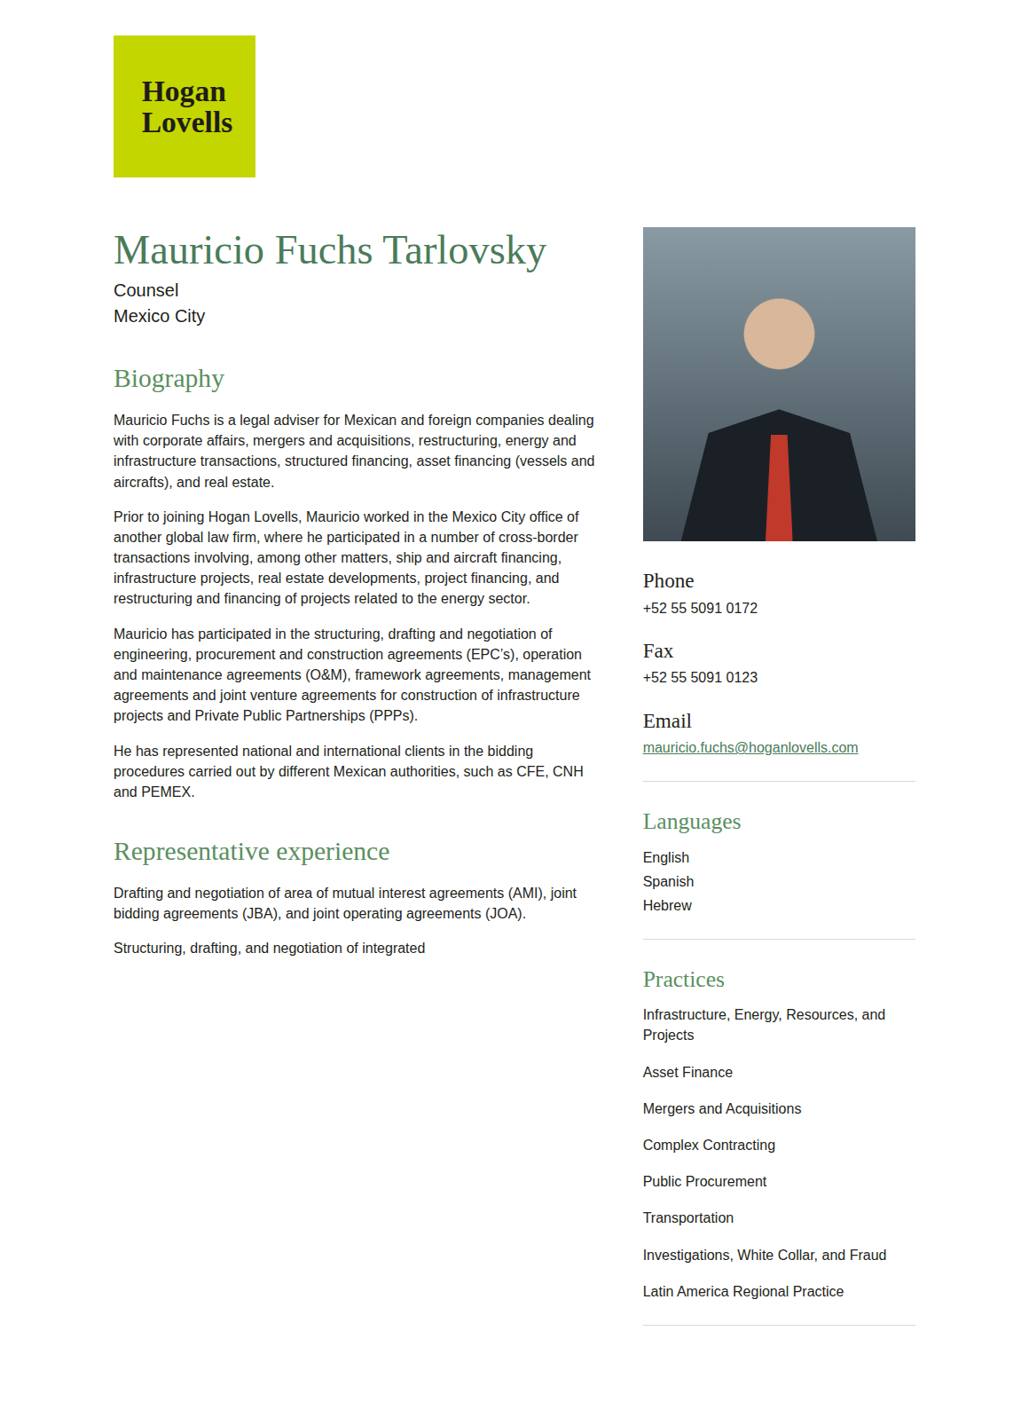Hogan
Lovells
Mauricio Fuchs Tarlovsky
Counsel
Mexico City
Biography
Mauricio Fuchs is a legal adviser for Mexican and foreign companies dealing with corporate affairs, mergers and acquisitions, restructuring, energy and infrastructure transactions, structured financing, asset financing (vessels and aircrafts), and real estate.
Prior to joining Hogan Lovells, Mauricio worked in the Mexico City office of another global law firm, where he participated in a number of cross-border transactions involving, among other matters, ship and aircraft financing, infrastructure projects, real estate developments, project financing, and restructuring and financing of projects related to the energy sector.
Mauricio has participated in the structuring, drafting and negotiation of engineering, procurement and construction agreements (EPC’s), operation and maintenance agreements (O&M), framework agreements, management agreements and joint venture agreements for construction of infrastructure projects and Private Public Partnerships (PPPs).
He has represented national and international clients in the bidding procedures carried out by different Mexican authorities, such as CFE, CNH and PEMEX.
Representative experience
Drafting and negotiation of area of mutual interest agreements (AMI), joint bidding agreements (JBA), and joint operating agreements (JOA).
Structuring, drafting, and negotiation of integrated
Phone
+52 55 5091 0172
Fax
+52 55 5091 0123
Email
mauricio.fuchs@hoganlovells.com
Languages
English
Spanish
Hebrew
Practices
Infrastructure, Energy, Resources, and Projects
Asset Finance
Mergers and Acquisitions
Complex Contracting
Public Procurement
Transportation
Investigations, White Collar, and Fraud
Latin America Regional Practice